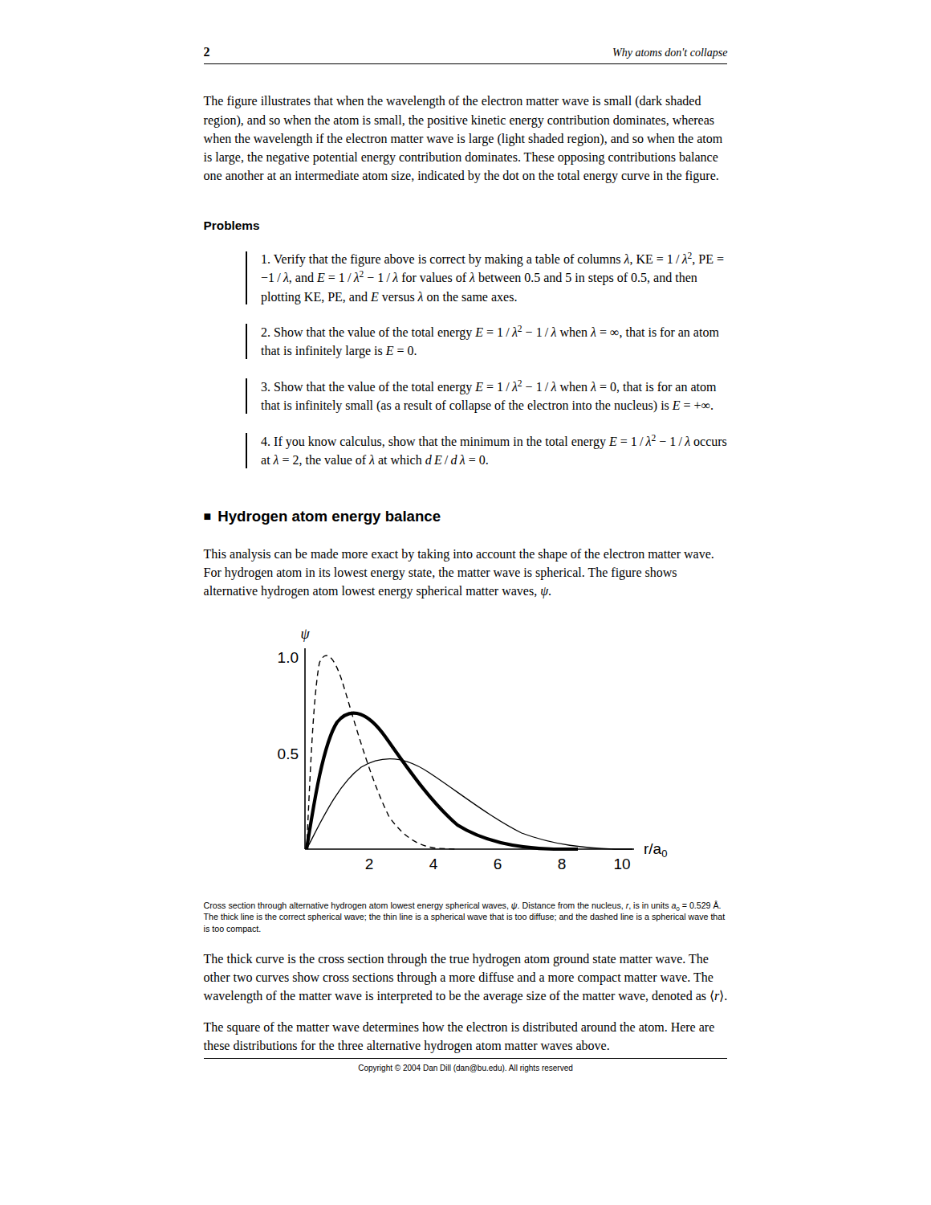2 Why atoms don't collapse
The figure illustrates that when the wavelength of the electron matter wave is small (dark shaded region), and so when the atom is small, the positive kinetic energy contribution dominates, whereas when the wavelength if the electron matter wave is large (light shaded region), and so when the atom is large, the negative potential energy contribution dominates. These opposing contributions balance one another at an intermediate atom size, indicated by the dot on the total energy curve in the figure.
Problems
1. Verify that the figure above is correct by making a table of columns λ, KE = 1 / λ2, PE = −1 / λ, and E = 1 / λ2 − 1 / λ for values of λ between 0.5 and 5 in steps of 0.5, and then plotting KE, PE, and E versus λ on the same axes.
2. Show that the value of the total energy E = 1 / λ2 − 1 / λ when λ = ∞, that is for an atom that is infinitely large is E = 0.
3. Show that the value of the total energy E = 1 / λ2 − 1 / λ when λ = 0, that is for an atom that is infinitely small (as a result of collapse of the electron into the nucleus) is E = +∞.
4. If you know calculus, show that the minimum in the total energy E = 1 / λ2 − 1 / λ occurs at λ = 2, the value of λ at which d E / d λ = 0.
■Hydrogen atom energy balance
This analysis can be made more exact by taking into account the shape of the electron matter wave. For hydrogen atom in its lowest energy state, the matter wave is spherical. The figure shows alternative hydrogen atom lowest energy spherical matter waves, ψ.
1.0 0.5 ψ 2 4 6 8 10 r/a0
Cross section through alternative hydrogen atom lowest energy spherical waves, ψ. Distance from the nucleus, r, is in units a0 = 0.529 Å. The thick line is the correct spherical wave; the thin line is a spherical wave that is too diffuse; and the dashed line is a spherical wave that is too compact.
The thick curve is the cross section through the true hydrogen atom ground state matter wave. The other two curves show cross sections through a more diffuse and a more compact matter wave. The wavelength of the matter wave is interpreted to be the average size of the matter wave, denoted as ⟨r⟩.
The square of the matter wave determines how the electron is distributed around the atom. Here are these distributions for the three alternative hydrogen atom matter waves above.
Copyright © 2004 Dan Dill (dan@bu.edu). All rights reserved